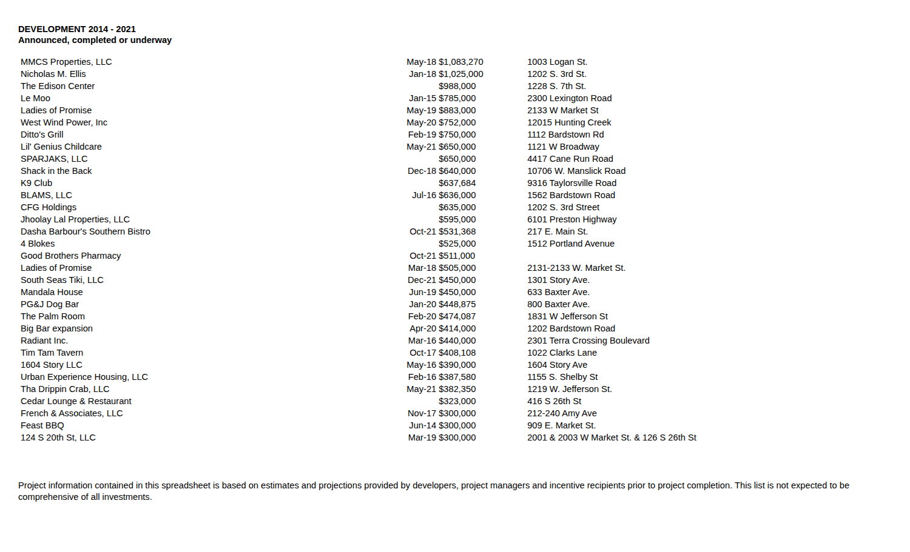DEVELOPMENT 2014 - 2021
Announced, completed or underway
| MMCS Properties, LLC | May-18 | $1,083,270 | 1003 Logan St. |
| Nicholas M. Ellis | Jan-18 | $1,025,000 | 1202 S. 3rd St. |
| The Edison Center | | $988,000 | 1228 S. 7th St. |
| Le Moo | Jan-15 | $785,000 | 2300 Lexington Road |
| Ladies of Promise | May-19 | $883,000 | 2133 W Market St |
| West Wind Power, Inc | May-20 | $752,000 | 12015 Hunting Creek |
| Ditto's Grill | Feb-19 | $750,000 | 1112 Bardstown Rd |
| Lil' Genius Childcare | May-21 | $650,000 | 1121 W Broadway |
| SPARJAKS, LLC | | $650,000 | 4417 Cane Run Road |
| Shack in the Back | Dec-18 | $640,000 | 10706 W. Manslick Road |
| K9 Club | | $637,684 | 9316 Taylorsville Road |
| BLAMS, LLC | Jul-16 | $636,000 | 1562 Bardstown Road |
| CFG Holdings | | $635,000 | 1202 S. 3rd Street |
| Jhoolay Lal Properties, LLC | | $595,000 | 6101 Preston Highway |
| Dasha Barbour's Southern Bistro | Oct-21 | $531,368 | 217 E. Main St. |
| 4 Blokes | | $525,000 | 1512 Portland Avenue |
| Good Brothers Pharmacy | Oct-21 | $511,000 | |
| Ladies of Promise | Mar-18 | $505,000 | 2131-2133 W. Market St. |
| South Seas Tiki, LLC | Dec-21 | $450,000 | 1301 Story Ave. |
| Mandala House | Jun-19 | $450,000 | 633 Baxter Ave. |
| PG&J Dog Bar | Jan-20 | $448,875 | 800 Baxter Ave. |
| The Palm Room | Feb-20 | $474,087 | 1831 W Jefferson St |
| Big Bar expansion | Apr-20 | $414,000 | 1202 Bardstown Road |
| Radiant Inc. | Mar-16 | $440,000 | 2301 Terra Crossing Boulevard |
| Tim Tam Tavern | Oct-17 | $408,108 | 1022 Clarks Lane |
| 1604 Story LLC | May-16 | $390,000 | 1604 Story Ave |
| Urban Experience Housing, LLC | Feb-16 | $387,580 | 1155 S. Shelby St |
| Tha Drippin Crab, LLC | May-21 | $382,350 | 1219 W. Jefferson St. |
| Cedar Lounge & Restaurant | | $323,000 | 416 S 26th St |
| French & Associates, LLC | Nov-17 | $300,000 | 212-240 Amy Ave |
| Feast BBQ | Jun-14 | $300,000 | 909 E. Market St. |
| 124 S 20th St, LLC | Mar-19 | $300,000 | 2001 & 2003 W Market St. & 126 S 26th St |
Project information contained in this spreadsheet is based on estimates and projections provided by developers, project managers and incentive recipients prior to project completion. This list is not expected to be comprehensive of all investments.